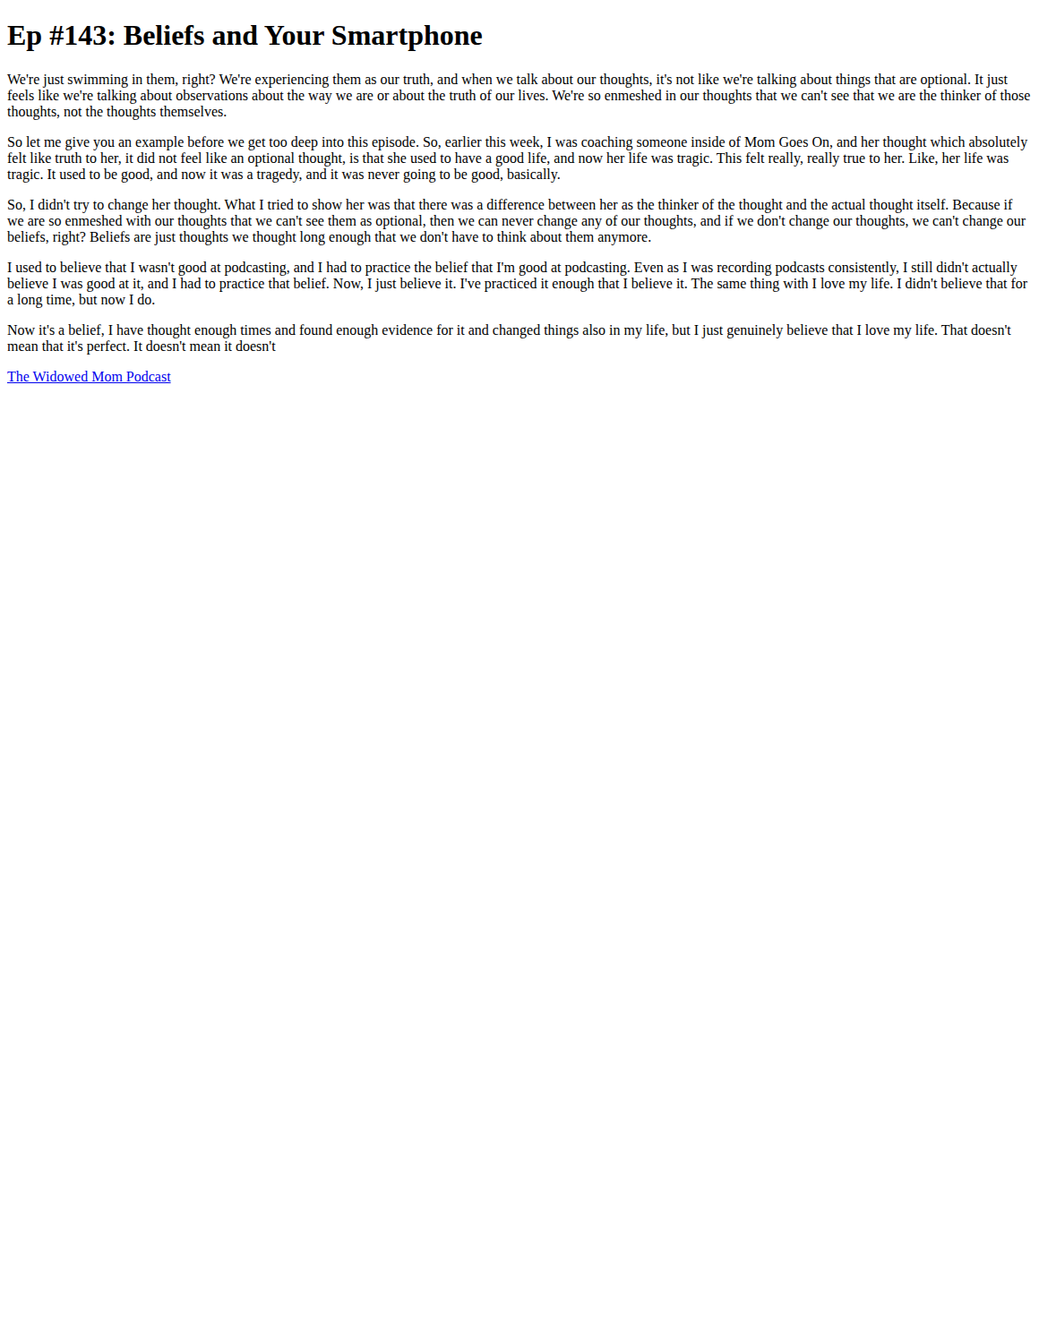Ep #143: Beliefs and Your Smartphone
We're just swimming in them, right? We're experiencing them as our truth, and when we talk about our thoughts, it's not like we're talking about things that are optional. It just feels like we're talking about observations about the way we are or about the truth of our lives. We're so enmeshed in our thoughts that we can't see that we are the thinker of those thoughts, not the thoughts themselves.
So let me give you an example before we get too deep into this episode. So, earlier this week, I was coaching someone inside of Mom Goes On, and her thought which absolutely felt like truth to her, it did not feel like an optional thought, is that she used to have a good life, and now her life was tragic. This felt really, really true to her. Like, her life was tragic. It used to be good, and now it was a tragedy, and it was never going to be good, basically.
So, I didn't try to change her thought. What I tried to show her was that there was a difference between her as the thinker of the thought and the actual thought itself. Because if we are so enmeshed with our thoughts that we can't see them as optional, then we can never change any of our thoughts, and if we don't change our thoughts, we can't change our beliefs, right? Beliefs are just thoughts we thought long enough that we don't have to think about them anymore.
I used to believe that I wasn't good at podcasting, and I had to practice the belief that I'm good at podcasting. Even as I was recording podcasts consistently, I still didn't actually believe I was good at it, and I had to practice that belief. Now, I just believe it. I've practiced it enough that I believe it. The same thing with I love my life. I didn't believe that for a long time, but now I do.
Now it's a belief, I have thought enough times and found enough evidence for it and changed things also in my life, but I just genuinely believe that I love my life. That doesn't mean that it's perfect. It doesn't mean it doesn't
The Widowed Mom Podcast